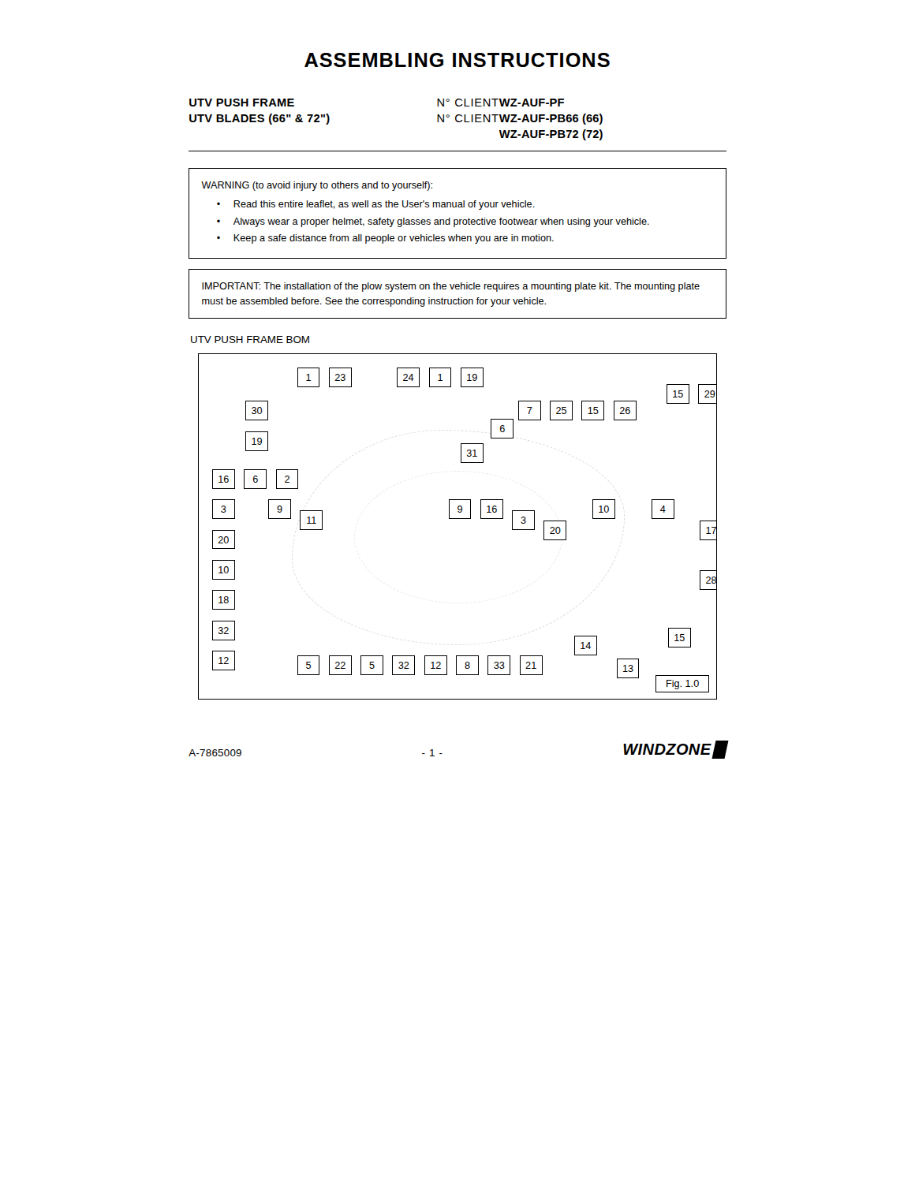ASSEMBLING INSTRUCTIONS
| UTV PUSH FRAME | N° CLIENT | WZ-AUF-PF |
| UTV BLADES (66" & 72") | N° CLIENT | WZ-AUF-PB66 (66) |
| | | WZ-AUF-PB72 (72) |
WARNING (to avoid injury to others and to yourself):
Read this entire leaflet, as well as the User's manual of your vehicle.
Always wear a proper helmet, safety glasses and protective footwear when using your vehicle.
Keep a safe distance from all people or vehicles when you are in motion.
IMPORTANT: The installation of the plow system on the vehicle requires a mounting plate kit. The mounting plate must be assembled before. See the corresponding instruction for your vehicle.
UTV PUSH FRAME BOM
1 23 24 1 19 30 19 7 25 15 26 6 31 15 29 25 7 27 16 6 2 3 20 10 18 32 12 9 11 9 16 3 20 10 4 17 28 15 5 22 5 32 12 8 33 21 14 13
Fig. 1.0
A-7865009 - 1 - WINDZONE